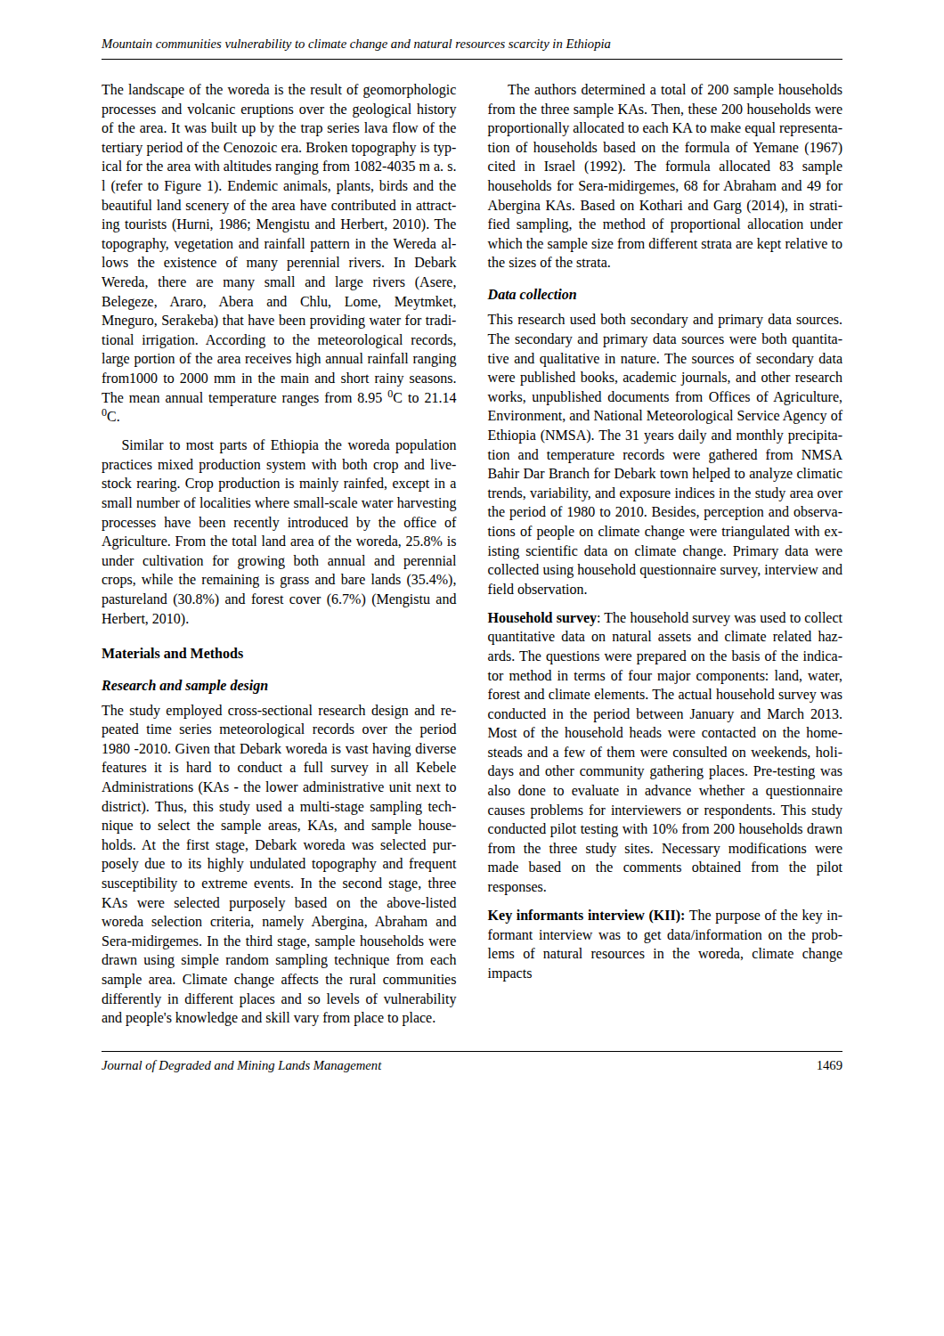Mountain communities vulnerability to climate change and natural resources scarcity in Ethiopia
The landscape of the woreda is the result of geomorphologic processes and volcanic eruptions over the geological history of the area. It was built up by the trap series lava flow of the tertiary period of the Cenozoic era. Broken topography is typical for the area with altitudes ranging from 1082-4035 m a. s. l (refer to Figure 1). Endemic animals, plants, birds and the beautiful land scenery of the area have contributed in attracting tourists (Hurni, 1986; Mengistu and Herbert, 2010). The topography, vegetation and rainfall pattern in the Wereda allows the existence of many perennial rivers. In Debark Wereda, there are many small and large rivers (Asere, Belegeze, Araro, Abera and Chlu, Lome, Meytmket, Mneguro, Serakeba) that have been providing water for traditional irrigation. According to the meteorological records, large portion of the area receives high annual rainfall ranging from1000 to 2000 mm in the main and short rainy seasons. The mean annual temperature ranges from 8.95 0C to 21.14 0C.
Similar to most parts of Ethiopia the woreda population practices mixed production system with both crop and livestock rearing. Crop production is mainly rainfed, except in a small number of localities where small-scale water harvesting processes have been recently introduced by the office of Agriculture. From the total land area of the woreda, 25.8% is under cultivation for growing both annual and perennial crops, while the remaining is grass and bare lands (35.4%), pastureland (30.8%) and forest cover (6.7%) (Mengistu and Herbert, 2010).
Materials and Methods
Research and sample design
The study employed cross-sectional research design and repeated time series meteorological records over the period 1980 -2010. Given that Debark woreda is vast having diverse features it is hard to conduct a full survey in all Kebele Administrations (KAs - the lower administrative unit next to district). Thus, this study used a multi-stage sampling technique to select the sample areas, KAs, and sample households. At the first stage, Debark woreda was selected purposely due to its highly undulated topography and frequent susceptibility to extreme events. In the second stage, three KAs were selected purposely based on the above-listed woreda selection criteria, namely Abergina, Abraham and Sera-midirgemes. In the third stage, sample households were drawn using simple random sampling technique from each sample area. Climate change affects the rural communities differently in different places and so levels of vulnerability and people's knowledge and skill vary from place to place.
The authors determined a total of 200 sample households from the three sample KAs. Then, these 200 households were proportionally allocated to each KA to make equal representation of households based on the formula of Yemane (1967) cited in Israel (1992). The formula allocated 83 sample households for Sera-midirgemes, 68 for Abraham and 49 for Abergina KAs. Based on Kothari and Garg (2014), in stratified sampling, the method of proportional allocation under which the sample size from different strata are kept relative to the sizes of the strata.
Data collection
This research used both secondary and primary data sources. The secondary and primary data sources were both quantitative and qualitative in nature. The sources of secondary data were published books, academic journals, and other research works, unpublished documents from Offices of Agriculture, Environment, and National Meteorological Service Agency of Ethiopia (NMSA). The 31 years daily and monthly precipitation and temperature records were gathered from NMSA Bahir Dar Branch for Debark town helped to analyze climatic trends, variability, and exposure indices in the study area over the period of 1980 to 2010. Besides, perception and observations of people on climate change were triangulated with existing scientific data on climate change. Primary data were collected using household questionnaire survey, interview and field observation.
Household survey: The household survey was used to collect quantitative data on natural assets and climate related hazards. The questions were prepared on the basis of the indicator method in terms of four major components: land, water, forest and climate elements. The actual household survey was conducted in the period between January and March 2013. Most of the household heads were contacted on the homesteads and a few of them were consulted on weekends, holidays and other community gathering places. Pre-testing was also done to evaluate in advance whether a questionnaire causes problems for interviewers or respondents. This study conducted pilot testing with 10% from 200 households drawn from the three study sites. Necessary modifications were made based on the comments obtained from the pilot responses.
Key informants interview (KII): The purpose of the key informant interview was to get data/information on the problems of natural resources in the woreda, climate change impacts
Journal of Degraded and Mining Lands Management 1469